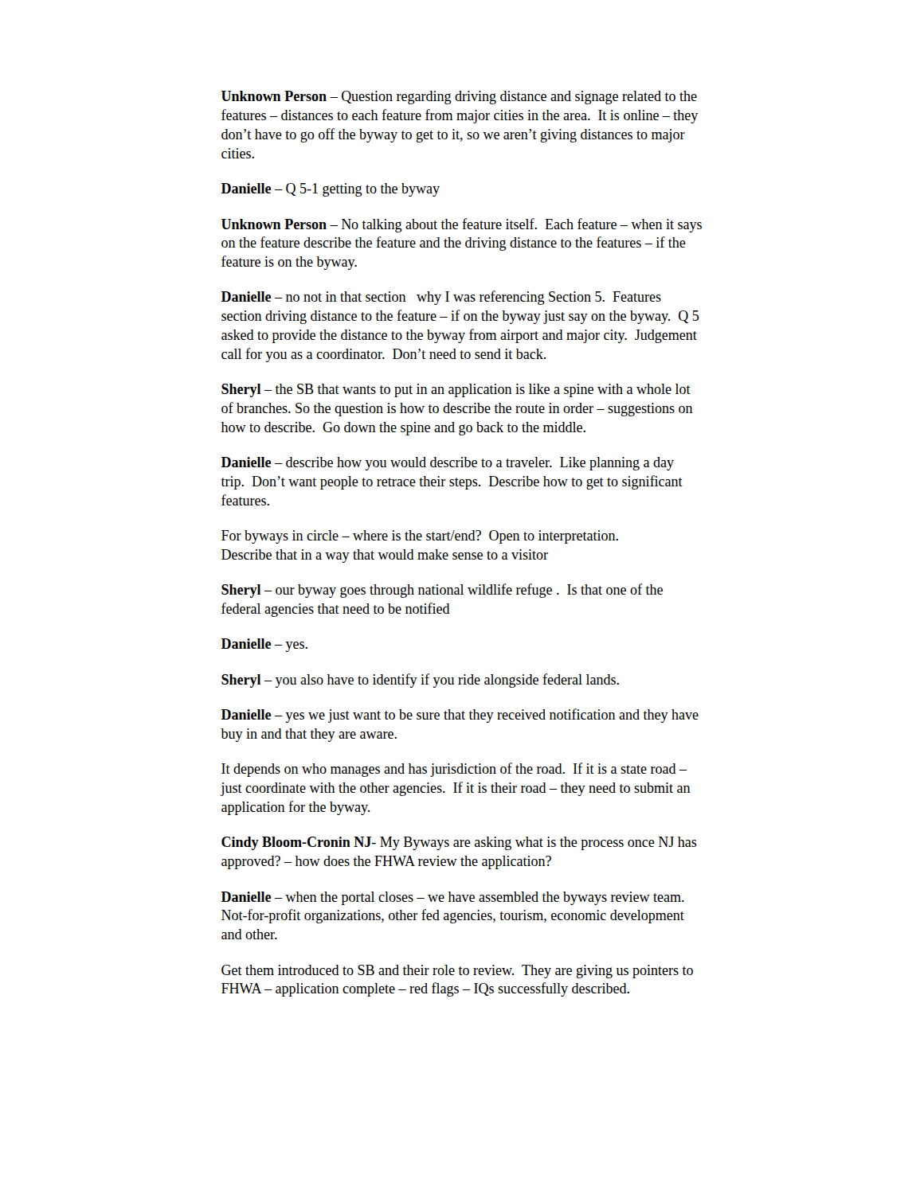Unknown Person – Question regarding driving distance and signage related to the features – distances to each feature from major cities in the area. It is online – they don’t have to go off the byway to get to it, so we aren’t giving distances to major cities.
Danielle – Q 5-1 getting to the byway
Unknown Person – No talking about the feature itself. Each feature – when it says on the feature describe the feature and the driving distance to the features – if the feature is on the byway.
Danielle – no not in that section why I was referencing Section 5. Features section driving distance to the feature – if on the byway just say on the byway. Q 5 asked to provide the distance to the byway from airport and major city. Judgement call for you as a coordinator. Don’t need to send it back.
Sheryl – the SB that wants to put in an application is like a spine with a whole lot of branches. So the question is how to describe the route in order – suggestions on how to describe. Go down the spine and go back to the middle.
Danielle – describe how you would describe to a traveler. Like planning a day trip. Don’t want people to retrace their steps. Describe how to get to significant features.
For byways in circle – where is the start/end? Open to interpretation.
Describe that in a way that would make sense to a visitor
Sheryl – our byway goes through national wildlife refuge . Is that one of the federal agencies that need to be notified
Danielle – yes.
Sheryl – you also have to identify if you ride alongside federal lands.
Danielle – yes we just want to be sure that they received notification and they have buy in and that they are aware.
It depends on who manages and has jurisdiction of the road. If it is a state road – just coordinate with the other agencies. If it is their road – they need to submit an application for the byway.
Cindy Bloom-Cronin NJ- My Byways are asking what is the process once NJ has approved? – how does the FHWA review the application?
Danielle – when the portal closes – we have assembled the byways review team. Not-for-profit organizations, other fed agencies, tourism, economic development and other.
Get them introduced to SB and their role to review. They are giving us pointers to FHWA – application complete – red flags – IQs successfully described.